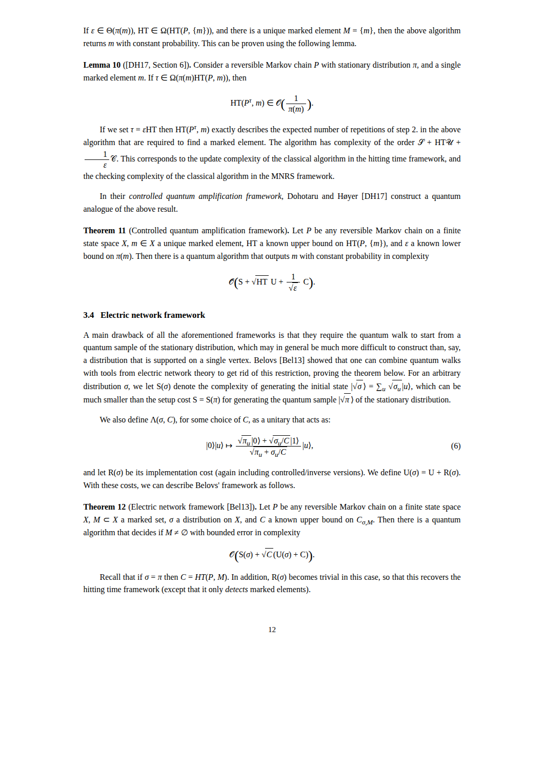If ε ∈ Θ(π(m)), HT ∈ Ω(HT(P, {m})), and there is a unique marked element M = {m}, then the above algorithm returns m with constant probability. This can be proven using the following lemma.
Lemma 10 ([DH17, Section 6]). Consider a reversible Markov chain P with stationary distribution π, and a single marked element m. If τ ∈ Ω(π(m)HT(P, m)), then
HT(Pτ, m) ∈ 𝒪(1 π(m)).
If we set τ = ε HT then HT(Pτ, m) exactly describes the expected number of repetitions of step 2. in the above algorithm that are required to find a marked element. The algorithm has complexity of the order 𝒮 + HT𝒰 + 1 ε 𝒞. This corresponds to the update complexity of the classical algorithm in the hitting time framework, and the checking complexity of the classical algorithm in the MNRS framework.
In their controlled quantum amplification framework, Dohotaru and Høyer [DH17] construct a quantum analogue of the above result.
Theorem 11 (Controlled quantum amplification framework). Let P be any reversible Markov chain on a finite state space X, m ∈ X a unique marked element, HT a known upper bound on HT(P, {m}), and ε a known lower bound on π(m). Then there is a quantum algorithm that outputs m with constant probability in complexity
𝒪̃(S + √HT U + 1√ε C).
3.4 Electric network framework
A main drawback of all the aforementioned frameworks is that they require the quantum walk to start from a quantum sample of the stationary distribution, which may in general be much more difficult to construct than, say, a distribution that is supported on a single vertex. Belovs [Bel13] showed that one can combine quantum walks with tools from electric network theory to get rid of this restriction, proving the theorem below. For an arbitrary distribution σ, we let S(σ) denote the complexity of generating the initial state |√σ⟩ = ∑u √σu|u⟩, which can be much smaller than the setup cost S = S(π) for generating the quantum sample |√π⟩ of the stationary distribution.
We also define Λ(σ, C), for some choice of C, as a unitary that acts as:
|0⟩|u⟩ ↦ √πu|0⟩ + √σu/C|1⟩√πu + σu/C|u⟩,
(6)
and let R(σ) be its implementation cost (again including controlled/inverse versions). We define U(σ) = U + R(σ). With these costs, we can describe Belovs' framework as follows.
Theorem 12 (Electric network framework [Bel13]). Let P be any reversible Markov chain on a finite state space X, M ⊂ X a marked set, σ a distribution on X, and C a known upper bound on Cσ,M. Then there is a quantum algorithm that decides if M ≠ ∅ with bounded error in complexity
𝒪(S(σ) + √C(U(σ) + C)).
Recall that if σ = π then C = HT(P, M). In addition, R(σ) becomes trivial in this case, so that this recovers the hitting time framework (except that it only detects marked elements).
12